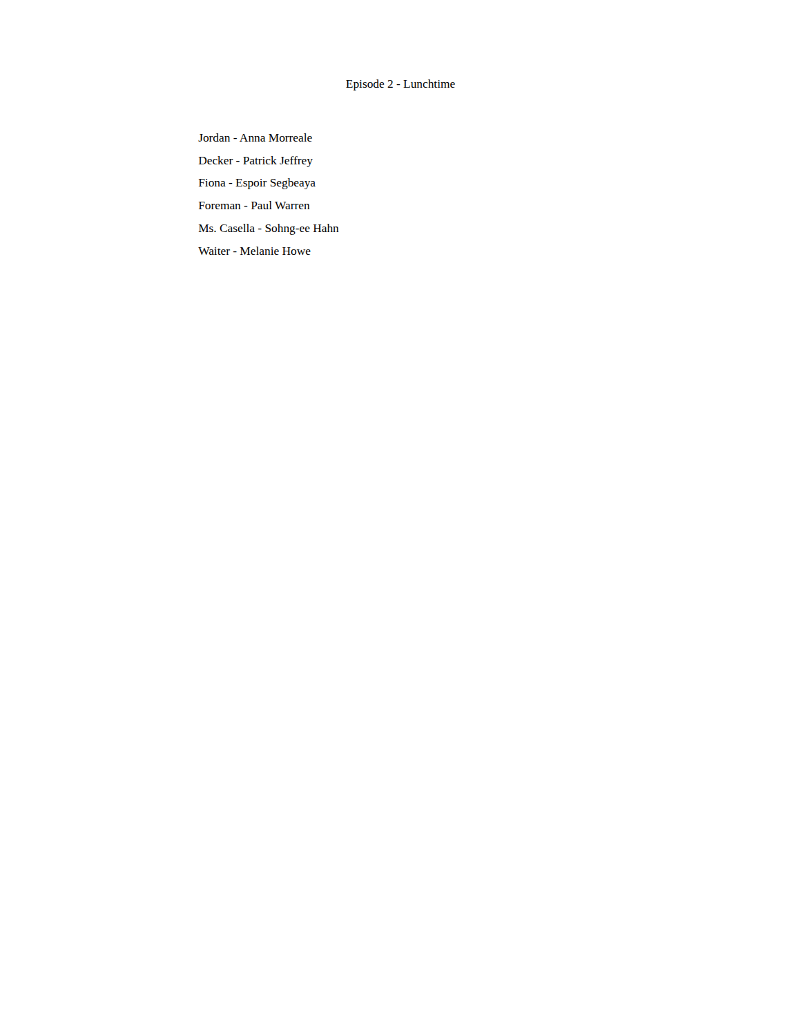Episode 2 - Lunchtime
Jordan - Anna Morreale
Decker - Patrick Jeffrey
Fiona - Espoir Segbeaya
Foreman - Paul Warren
Ms. Casella - Sohng-ee Hahn
Waiter - Melanie Howe